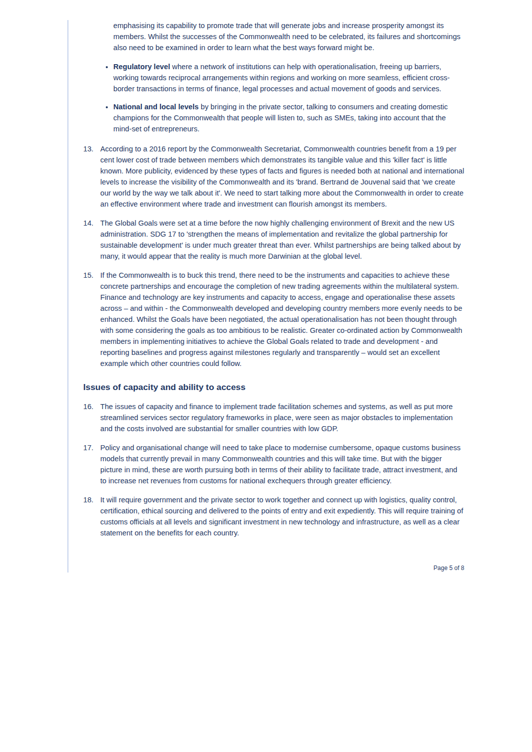emphasising its capability to promote trade that will generate jobs and increase prosperity amongst its members. Whilst the successes of the Commonwealth need to be celebrated, its failures and shortcomings also need to be examined in order to learn what the best ways forward might be.
Regulatory level where a network of institutions can help with operationalisation, freeing up barriers, working towards reciprocal arrangements within regions and working on more seamless, efficient cross-border transactions in terms of finance, legal processes and actual movement of goods and services.
National and local levels by bringing in the private sector, talking to consumers and creating domestic champions for the Commonwealth that people will listen to, such as SMEs, taking into account that the mind-set of entrepreneurs.
According to a 2016 report by the Commonwealth Secretariat, Commonwealth countries benefit from a 19 per cent lower cost of trade between members which demonstrates its tangible value and this 'killer fact' is little known. More publicity, evidenced by these types of facts and figures is needed both at national and international levels to increase the visibility of the Commonwealth and its 'brand. Bertrand de Jouvenal said that 'we create our world by the way we talk about it'. We need to start talking more about the Commonwealth in order to create an effective environment where trade and investment can flourish amongst its members.
The Global Goals were set at a time before the now highly challenging environment of Brexit and the new US administration. SDG 17 to 'strengthen the means of implementation and revitalize the global partnership for sustainable development' is under much greater threat than ever. Whilst partnerships are being talked about by many, it would appear that the reality is much more Darwinian at the global level.
If the Commonwealth is to buck this trend, there need to be the instruments and capacities to achieve these concrete partnerships and encourage the completion of new trading agreements within the multilateral system. Finance and technology are key instruments and capacity to access, engage and operationalise these assets across – and within - the Commonwealth developed and developing country members more evenly needs to be enhanced. Whilst the Goals have been negotiated, the actual operationalisation has not been thought through with some considering the goals as too ambitious to be realistic. Greater co-ordinated action by Commonwealth members in implementing initiatives to achieve the Global Goals related to trade and development - and reporting baselines and progress against milestones regularly and transparently – would set an excellent example which other countries could follow.
Issues of capacity and ability to access
The issues of capacity and finance to implement trade facilitation schemes and systems, as well as put more streamlined services sector regulatory frameworks in place, were seen as major obstacles to implementation and the costs involved are substantial for smaller countries with low GDP.
Policy and organisational change will need to take place to modernise cumbersome, opaque customs business models that currently prevail in many Commonwealth countries and this will take time. But with the bigger picture in mind, these are worth pursuing both in terms of their ability to facilitate trade, attract investment, and to increase net revenues from customs for national exchequers through greater efficiency.
It will require government and the private sector to work together and connect up with logistics, quality control, certification, ethical sourcing and delivered to the points of entry and exit expediently. This will require training of customs officials at all levels and significant investment in new technology and infrastructure, as well as a clear statement on the benefits for each country.
Page 5 of 8